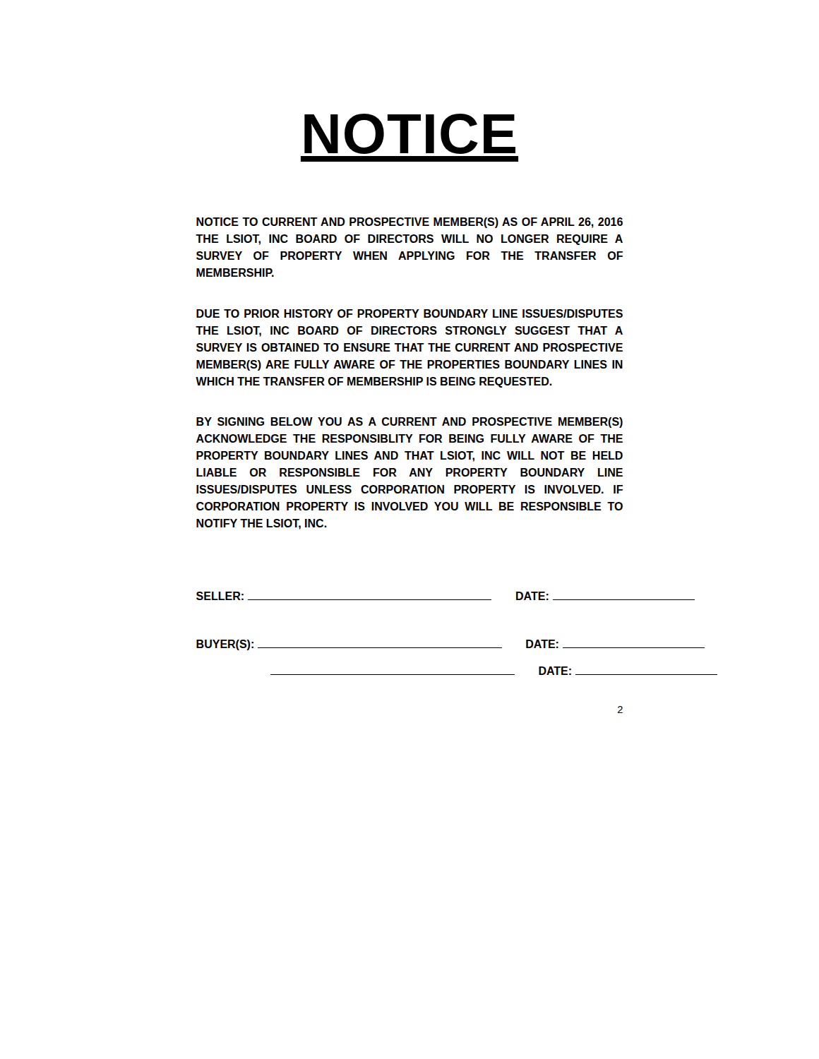NOTICE
NOTICE TO CURRENT AND PROSPECTIVE MEMBER(S) AS OF APRIL 26, 2016 THE LSIOT, INC BOARD OF DIRECTORS WILL NO LONGER REQUIRE A SURVEY OF PROPERTY WHEN APPLYING FOR THE TRANSFER OF MEMBERSHIP.
DUE TO PRIOR HISTORY OF PROPERTY BOUNDARY LINE ISSUES/DISPUTES THE LSIOT, INC BOARD OF DIRECTORS STRONGLY SUGGEST THAT A SURVEY IS OBTAINED TO ENSURE THAT THE CURRENT AND PROSPECTIVE MEMBER(S) ARE FULLY AWARE OF THE PROPERTIES BOUNDARY LINES IN WHICH THE TRANSFER OF MEMBERSHIP IS BEING REQUESTED.
BY SIGNING BELOW YOU AS A CURRENT AND PROSPECTIVE MEMBER(S) ACKNOWLEDGE THE RESPONSIBLITY FOR BEING FULLY AWARE OF THE PROPERTY BOUNDARY LINES AND THAT LSIOT, INC WILL NOT BE HELD LIABLE OR RESPONSIBLE FOR ANY PROPERTY BOUNDARY LINE ISSUES/DISPUTES UNLESS CORPORATION PROPERTY IS INVOLVED. IF CORPORATION PROPERTY IS INVOLVED YOU WILL BE RESPONSIBLE TO NOTIFY THE LSIOT, INC.
SELLER: DATE:
BUYER(S): DATE:
DATE:
2